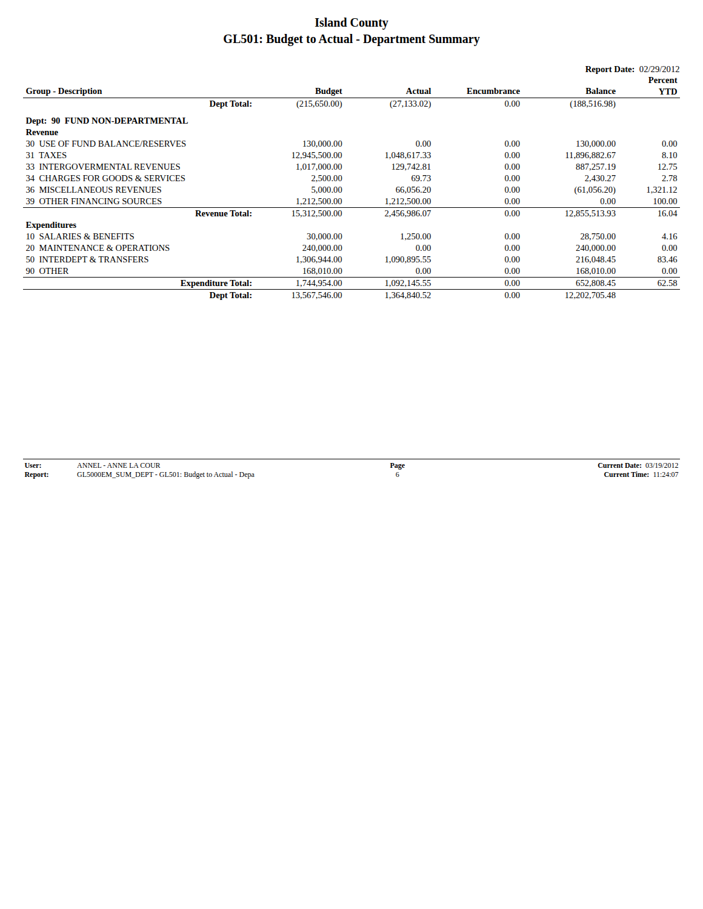Island County
GL501: Budget to Actual - Department Summary
Report Date: 02/29/2012
| | | | | | Percent |
| --- | --- | --- | --- | --- | --- |
| Group - Description | Budget | Actual | Encumbrance | Balance | YTD |
| Dept Total: | (215,650.00) | (27,133.02) | 0.00 | (188,516.98) | |
| Dept: 90 FUND NON-DEPARTMENTAL |
| Revenue |
| 30 USE OF FUND BALANCE/RESERVES | 130,000.00 | 0.00 | 0.00 | 130,000.00 | 0.00 |
| 31 TAXES | 12,945,500.00 | 1,048,617.33 | 0.00 | 11,896,882.67 | 8.10 |
| 33 INTERGOVERMENTAL REVENUES | 1,017,000.00 | 129,742.81 | 0.00 | 887,257.19 | 12.75 |
| 34 CHARGES FOR GOODS & SERVICES | 2,500.00 | 69.73 | 0.00 | 2,430.27 | 2.78 |
| 36 MISCELLANEOUS REVENUES | 5,000.00 | 66,056.20 | 0.00 | (61,056.20) | 1,321.12 |
| 39 OTHER FINANCING SOURCES | 1,212,500.00 | 1,212,500.00 | 0.00 | 0.00 | 100.00 |
| Revenue Total: | 15,312,500.00 | 2,456,986.07 | 0.00 | 12,855,513.93 | 16.04 |
| Expenditures |
| 10 SALARIES & BENEFITS | 30,000.00 | 1,250.00 | 0.00 | 28,750.00 | 4.16 |
| 20 MAINTENANCE & OPERATIONS | 240,000.00 | 0.00 | 0.00 | 240,000.00 | 0.00 |
| 50 INTERDEPT & TRANSFERS | 1,306,944.00 | 1,090,895.55 | 0.00 | 216,048.45 | 83.46 |
| 90 OTHER | 168,010.00 | 0.00 | 0.00 | 168,010.00 | 0.00 |
| Expenditure Total: | 1,744,954.00 | 1,092,145.55 | 0.00 | 652,808.45 | 62.58 |
| Dept Total: | 13,567,546.00 | 1,364,840.52 | 0.00 | 12,202,705.48 | |
| User: | ANNEL - ANNE LA COUR | Page | Current Date: 03/19/2012 |
| Report: | GL5000EM_SUM_DEPT - GL501: Budget to Actual - Depa | 6 | Current Time: 11:24:07 |